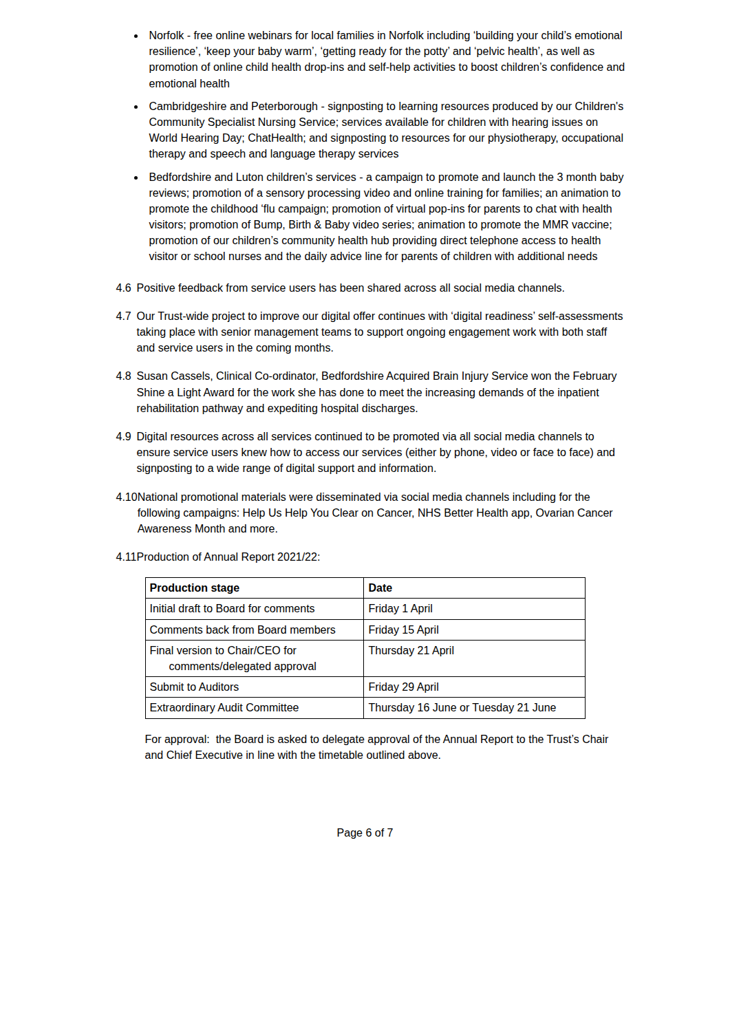Norfolk - free online webinars for local families in Norfolk including ‘building your child’s emotional resilience’, ‘keep your baby warm’, ‘getting ready for the potty’ and ‘pelvic health’, as well as promotion of online child health drop-ins and self-help activities to boost children’s confidence and emotional health
Cambridgeshire and Peterborough - signposting to learning resources produced by our Children's Community Specialist Nursing Service; services available for children with hearing issues on World Hearing Day; ChatHealth; and signposting to resources for our physiotherapy, occupational therapy and speech and language therapy services
Bedfordshire and Luton children’s services - a campaign to promote and launch the 3 month baby reviews; promotion of a sensory processing video and online training for families; an animation to promote the childhood ‘flu campaign; promotion of virtual pop-ins for parents to chat with health visitors; promotion of Bump, Birth & Baby video series; animation to promote the MMR vaccine; promotion of our children’s community health hub providing direct telephone access to health visitor or school nurses and the daily advice line for parents of children with additional needs
4.6
Positive feedback from service users has been shared across all social media channels.
4.7
Our Trust-wide project to improve our digital offer continues with ‘digital readiness’ self-assessments taking place with senior management teams to support ongoing engagement work with both staff and service users in the coming months.
4.8
Susan Cassels, Clinical Co-ordinator, Bedfordshire Acquired Brain Injury Service won the February Shine a Light Award for the work she has done to meet the increasing demands of the inpatient rehabilitation pathway and expediting hospital discharges.
4.9
Digital resources across all services continued to be promoted via all social media channels to ensure service users knew how to access our services (either by phone, video or face to face) and signposting to a wide range of digital support and information.
4.10
National promotional materials were disseminated via social media channels including for the following campaigns: Help Us Help You Clear on Cancer, NHS Better Health app, Ovarian Cancer Awareness Month and more.
4.11
Production of Annual Report 2021/22:
| Production stage | Date |
| --- | --- |
| Initial draft to Board for comments | Friday 1 April |
| Comments back from Board members | Friday 15 April |
| Final version to Chair/CEO for comments/delegated approval | Thursday 21 April |
| Submit to Auditors | Friday 29 April |
| Extraordinary Audit Committee | Thursday 16 June or Tuesday 21 June |
For approval: the Board is asked to delegate approval of the Annual Report to the Trust’s Chair and Chief Executive in line with the timetable outlined above.
Page 6 of 7